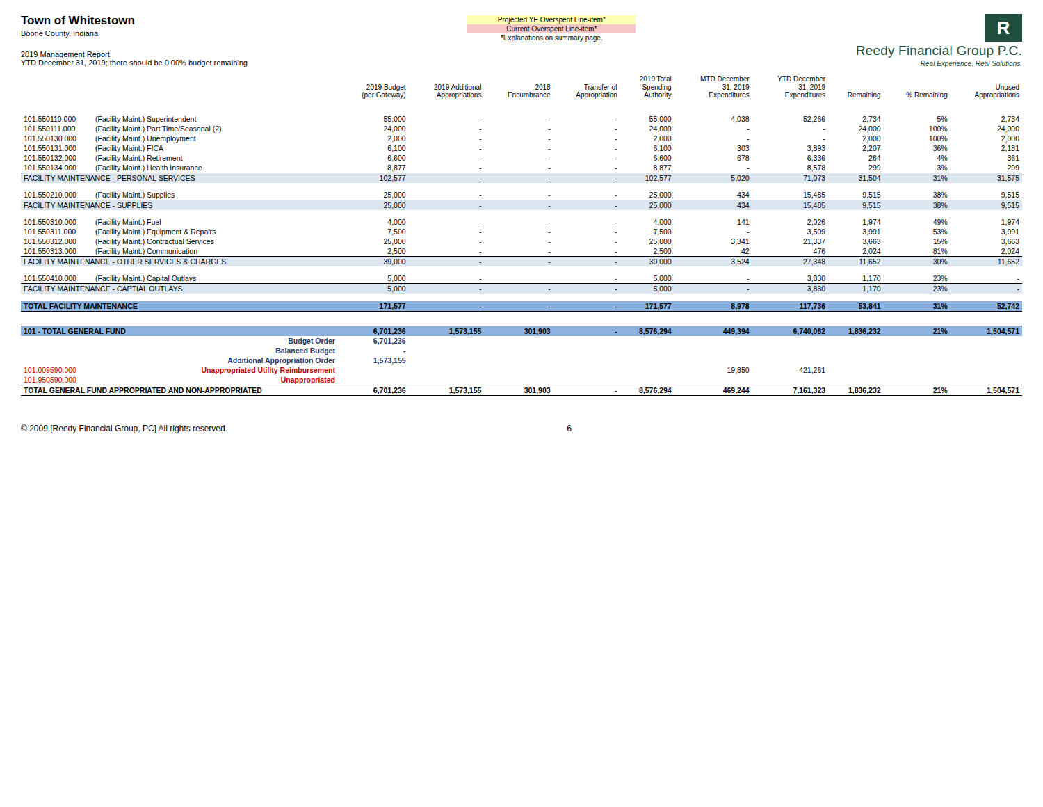Town of Whitestown
Boone County, Indiana
2019 Management Report
YTD December 31, 2019; there should be 0.00% budget remaining
Projected YE Overspent Line-item* Current Overspent Line-item* *Explanations on summary page.
R
Reedy Financial Group P.C.
Real Experience. Real Solutions.
| | | 2019 Budget (per Gateway) | 2019 Additional Appropriations | 2018 Encumbrance | Transfer of Appropriation | 2019 Total Spending Authority | MTD December 31, 2019 Expenditures | YTD December 31, 2019 Expenditures | Remaining | % Remaining | Unused Appropriations |
| --- | --- | --- | --- | --- | --- | --- | --- | --- | --- | --- | --- |
| 101.550110.000 | (Facility Maint.) Superintendent | 55,000 | - | - | - | 55,000 | 4,038 | 52,266 | 2,734 | 5% | 2,734 |
| 101.550111.000 | (Facility Maint.) Part Time/Seasonal (2) | 24,000 | - | - | - | 24,000 | - | - | 24,000 | 100% | 24,000 |
| 101.550130.000 | (Facility Maint.) Unemployment | 2,000 | - | - | - | 2,000 | - | - | 2,000 | 100% | 2,000 |
| 101.550131.000 | (Facility Maint.) FICA | 6,100 | - | - | - | 6,100 | 303 | 3,893 | 2,207 | 36% | 2,181 |
| 101.550132.000 | (Facility Maint.) Retirement | 6,600 | - | - | - | 6,600 | 678 | 6,336 | 264 | 4% | 361 |
| 101.550134.000 | (Facility Maint.) Health Insurance | 8,877 | - | - | - | 8,877 | - | 8,578 | 299 | 3% | 299 |
| FACILITY MAINTENANCE - PERSONAL SERVICES | 102,577 | - | - | - | 102,577 | 5,020 | 71,073 | 31,504 | 31% | 31,575 |
| 101.550210.000 | (Facility Maint.) Supplies | 25,000 | - | - | - | 25,000 | 434 | 15,485 | 9,515 | 38% | 9,515 |
| FACILITY MAINTENANCE - SUPPLIES | 25,000 | - | - | - | 25,000 | 434 | 15,485 | 9,515 | 38% | 9,515 |
| 101.550310.000 | (Facility Maint.) Fuel | 4,000 | - | - | - | 4,000 | 141 | 2,026 | 1,974 | 49% | 1,974 |
| 101.550311.000 | (Facility Maint.) Equipment & Repairs | 7,500 | - | - | - | 7,500 | - | 3,509 | 3,991 | 53% | 3,991 |
| 101.550312.000 | (Facility Maint.) Contractual Services | 25,000 | - | - | - | 25,000 | 3,341 | 21,337 | 3,663 | 15% | 3,663 |
| 101.550313.000 | (Facility Maint.) Communication | 2,500 | - | - | - | 2,500 | 42 | 476 | 2,024 | 81% | 2,024 |
| FACILITY MAINTENANCE - OTHER SERVICES & CHARGES | 39,000 | - | - | - | 39,000 | 3,524 | 27,348 | 11,652 | 30% | 11,652 |
| 101.550410.000 | (Facility Maint.) Capital Outlays | 5,000 | - | | - | 5,000 | - | 3,830 | 1,170 | 23% | - |
| FACILITY MAINTENANCE - CAPTIAL OUTLAYS | 5,000 | - | - | - | 5,000 | - | 3,830 | 1,170 | 23% | - |
| TOTAL FACILITY MAINTENANCE | 171,577 | - | - | - | 171,577 | 8,978 | 117,736 | 53,841 | 31% | 52,742 |
| 101 - TOTAL GENERAL FUND | 6,701,236 | 1,573,155 | 301,903 | - | 8,576,294 | 449,394 | 6,740,062 | 1,836,232 | 21% | 1,504,571 |
| | Budget Order | 6,701,236 | |
| | Balanced Budget | - | |
| | Additional Appropriation Order | 1,573,155 | |
| 101.009590.000 | Unappropriated Utility Reimbursement | | | | | | 19,850 | 421,261 | | | |
| 101.950590.000 | Unappropriated | | | | | | | | | | |
| TOTAL GENERAL FUND APPROPRIATED AND NON-APPROPRIATED | 6,701,236 | 1,573,155 | 301,903 | - | 8,576,294 | 469,244 | 7,161,323 | 1,836,232 | 21% | 1,504,571 |
© 2009 [Reedy Financial Group, PC] All rights reserved.
6